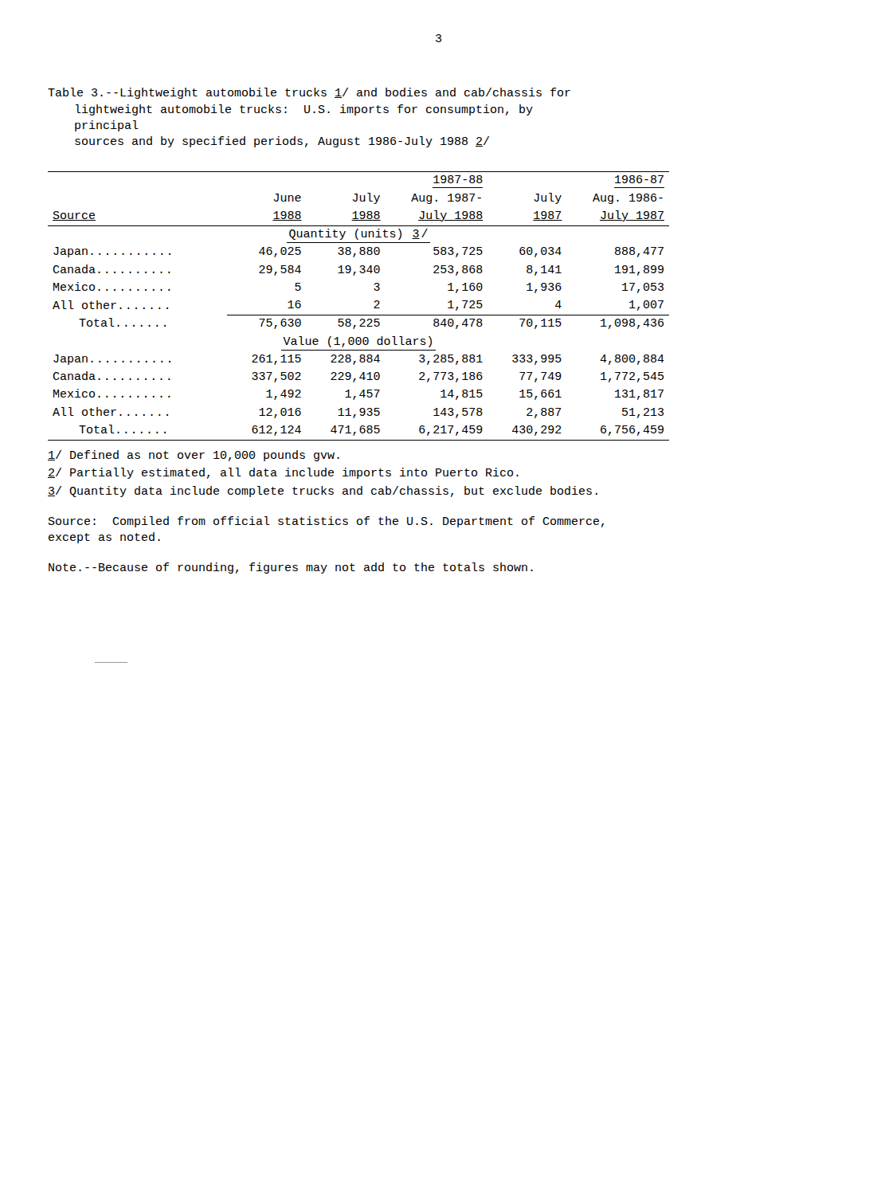3
Table 3.--Lightweight automobile trucks 1/ and bodies and cab/chassis for lightweight automobile trucks: U.S. imports for consumption, by principal sources and by specified periods, August 1986-July 1988 2/
| | 1987-88 | 1986-87 |
| | June | July | Aug. 1987- | July | Aug. 1986- |
| Source | 1988 | 1988 | July 1988 | 1987 | July 1987 |
| Quantity (units) 3 / |
| Japan ........... | 46,025 | 38,880 | 583,725 | 60,034 | 888,477 |
| Canada .......... | 29,584 | 19,340 | 253,868 | 8,141 | 191,899 |
| Mexico .......... | 5 | 3 | 1,160 | 1,936 | 17,053 |
| All other ....... | 16 | 2 | 1,725 | 4 | 1,007 |
| Total ....... | 75,630 | 58,225 | 840,478 | 70,115 | 1,098,436 |
| Value (1,000 dollars) |
| Japan ........... | 261,115 | 228,884 | 3,285,881 | 333,995 | 4,800,884 |
| Canada .......... | 337,502 | 229,410 | 2,773,186 | 77,749 | 1,772,545 |
| Mexico .......... | 1,492 | 1,457 | 14,815 | 15,661 | 131,817 |
| All other ....... | 12,016 | 11,935 | 143,578 | 2,887 | 51,213 |
| Total ....... | 612,124 | 471,685 | 6,217,459 | 430,292 | 6,756,459 |
1/ Defined as not over 10,000 pounds gvw.
2/ Partially estimated, all data include imports into Puerto Rico.
3/ Quantity data include complete trucks and cab/chassis, but exclude bodies.
Source: Compiled from official statistics of the U.S. Department of Commerce,
except as noted.
Note.--Because of rounding, figures may not add to the totals shown.